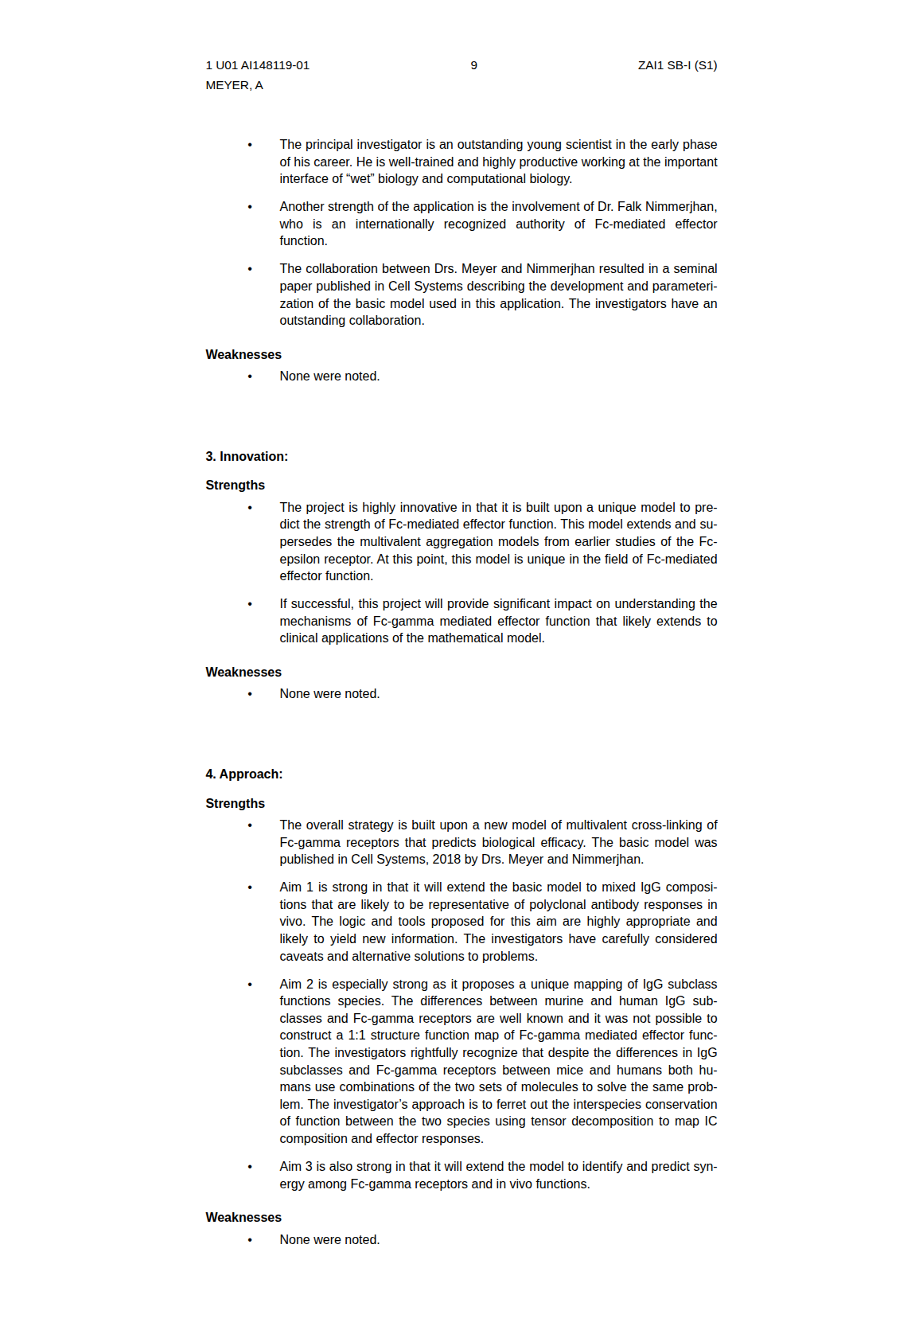1 U01 AI148119-01
9
ZAI1 SB-I (S1)
MEYER, A
The principal investigator is an outstanding young scientist in the early phase of his career. He is well-trained and highly productive working at the important interface of “wet” biology and computational biology.
Another strength of the application is the involvement of Dr. Falk Nimmerjhan, who is an internationally recognized authority of Fc-mediated effector function.
The collaboration between Drs. Meyer and Nimmerjhan resulted in a seminal paper published in Cell Systems describing the development and parameterization of the basic model used in this application. The investigators have an outstanding collaboration.
Weaknesses
None were noted.
3. Innovation:
Strengths
The project is highly innovative in that it is built upon a unique model to predict the strength of Fc-mediated effector function. This model extends and supersedes the multivalent aggregation models from earlier studies of the Fc-epsilon receptor. At this point, this model is unique in the field of Fc-mediated effector function.
If successful, this project will provide significant impact on understanding the mechanisms of Fc-gamma mediated effector function that likely extends to clinical applications of the mathematical model.
Weaknesses
None were noted.
4. Approach:
Strengths
The overall strategy is built upon a new model of multivalent cross-linking of Fc-gamma receptors that predicts biological efficacy. The basic model was published in Cell Systems, 2018 by Drs. Meyer and Nimmerjhan.
Aim 1 is strong in that it will extend the basic model to mixed IgG compositions that are likely to be representative of polyclonal antibody responses in vivo. The logic and tools proposed for this aim are highly appropriate and likely to yield new information. The investigators have carefully considered caveats and alternative solutions to problems.
Aim 2 is especially strong as it proposes a unique mapping of IgG subclass functions species. The differences between murine and human IgG subclasses and Fc-gamma receptors are well known and it was not possible to construct a 1:1 structure function map of Fc-gamma mediated effector function. The investigators rightfully recognize that despite the differences in IgG subclasses and Fc-gamma receptors between mice and humans both humans use combinations of the two sets of molecules to solve the same problem. The investigator’s approach is to ferret out the interspecies conservation of function between the two species using tensor decomposition to map IC composition and effector responses.
Aim 3 is also strong in that it will extend the model to identify and predict synergy among Fc-gamma receptors and in vivo functions.
Weaknesses
None were noted.